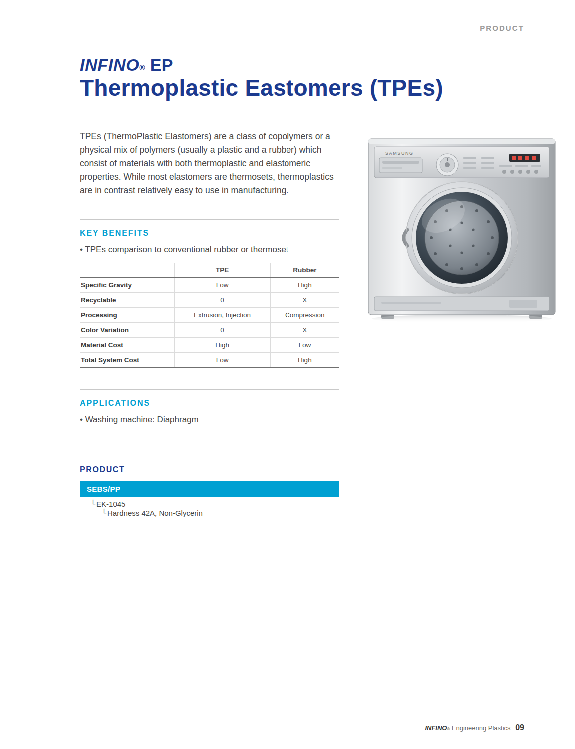PRODUCT
INFINO® EP
Thermoplastic Eastomers (TPEs)
TPEs (ThermoPlastic Elastomers) are a class of copolymers or a physical mix of polymers (usually a plastic and a rubber) which consist of materials with both thermoplastic and elastomeric properties. While most elastomers are thermosets, thermoplastics are in contrast relatively easy to use in manufacturing.
KEY BENEFITS
• TPEs comparison to conventional rubber or thermoset
| | TPE | Rubber |
| --- | --- | --- |
| Specific Gravity | Low | High |
| Recyclable | 0 | X |
| Processing | Extrusion, Injection | Compression |
| Color Variation | 0 | X |
| Material Cost | High | Low |
| Total System Cost | Low | High |
APPLICATIONS
• Washing machine: Diaphragm
SAMSUNG
PRODUCT
SEBS/PP
└EK-1045
└Hardness 42A, Non-Glycerin
INFINO® Engineering Plastics 09